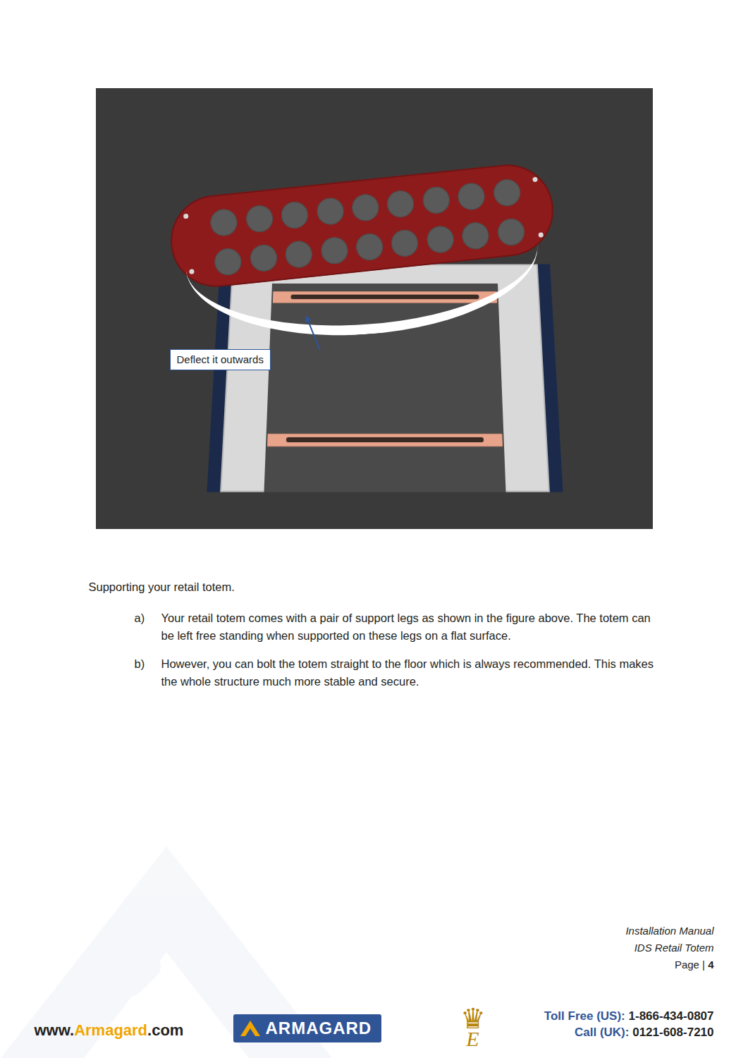Deflect it outwards
Supporting your retail totem.
a) Your retail totem comes with a pair of support legs as shown in the figure above. The totem can be left free standing when supported on these legs on a flat surface.
b) However, you can bolt the totem straight to the floor which is always recommended. This makes the whole structure much more stable and secure.
Installation Manual
IDS Retail Totem
Page | 4
www.Armagard.com
ARMAGARD
♛ E
Toll Free (US): 1-866-434-0807
Call (UK): 0121-608-7210